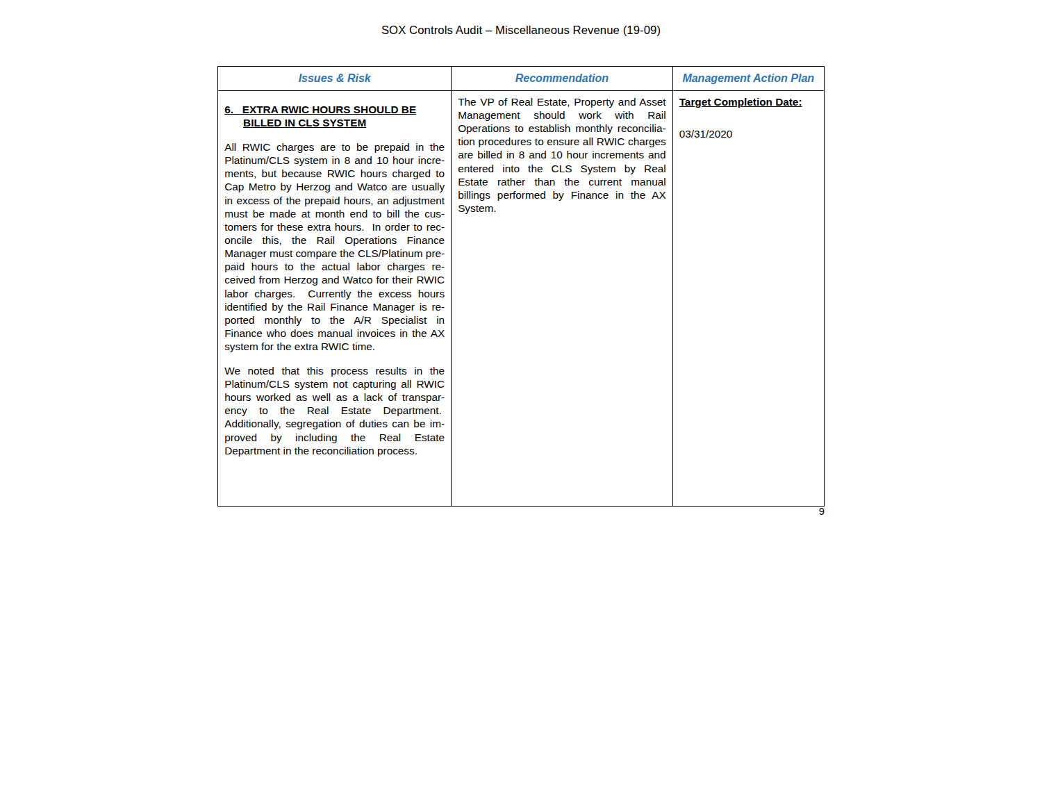SOX Controls Audit – Miscellaneous Revenue (19-09)
| Issues & Risk | Recommendation | Management Action Plan |
| --- | --- | --- |
| 6. EXTRA RWIC HOURS SHOULD BE BILLED IN CLS SYSTEM All RWIC charges are to be prepaid in the Platinum/CLS system in 8 and 10 hour increments, but because RWIC hours charged to Cap Metro by Herzog and Watco are usually in excess of the prepaid hours, an adjustment must be made at month end to bill the customers for these extra hours. In order to reconcile this, the Rail Operations Finance Manager must compare the CLS/Platinum prepaid hours to the actual labor charges received from Herzog and Watco for their RWIC labor charges. Currently the excess hours identified by the Rail Finance Manager is reported monthly to the A/R Specialist in Finance who does manual invoices in the AX system for the extra RWIC time. We noted that this process results in the Platinum/CLS system not capturing all RWIC hours worked as well as a lack of transparency to the Real Estate Department. Additionally, segregation of duties can be improved by including the Real Estate Department in the reconciliation process. | The VP of Real Estate, Property and Asset Management should work with Rail Operations to establish monthly reconciliation procedures to ensure all RWIC charges are billed in 8 and 10 hour increments and entered into the CLS System by Real Estate rather than the current manual billings performed by Finance in the AX System. | Target Completion Date: 03/31/2020 |
9